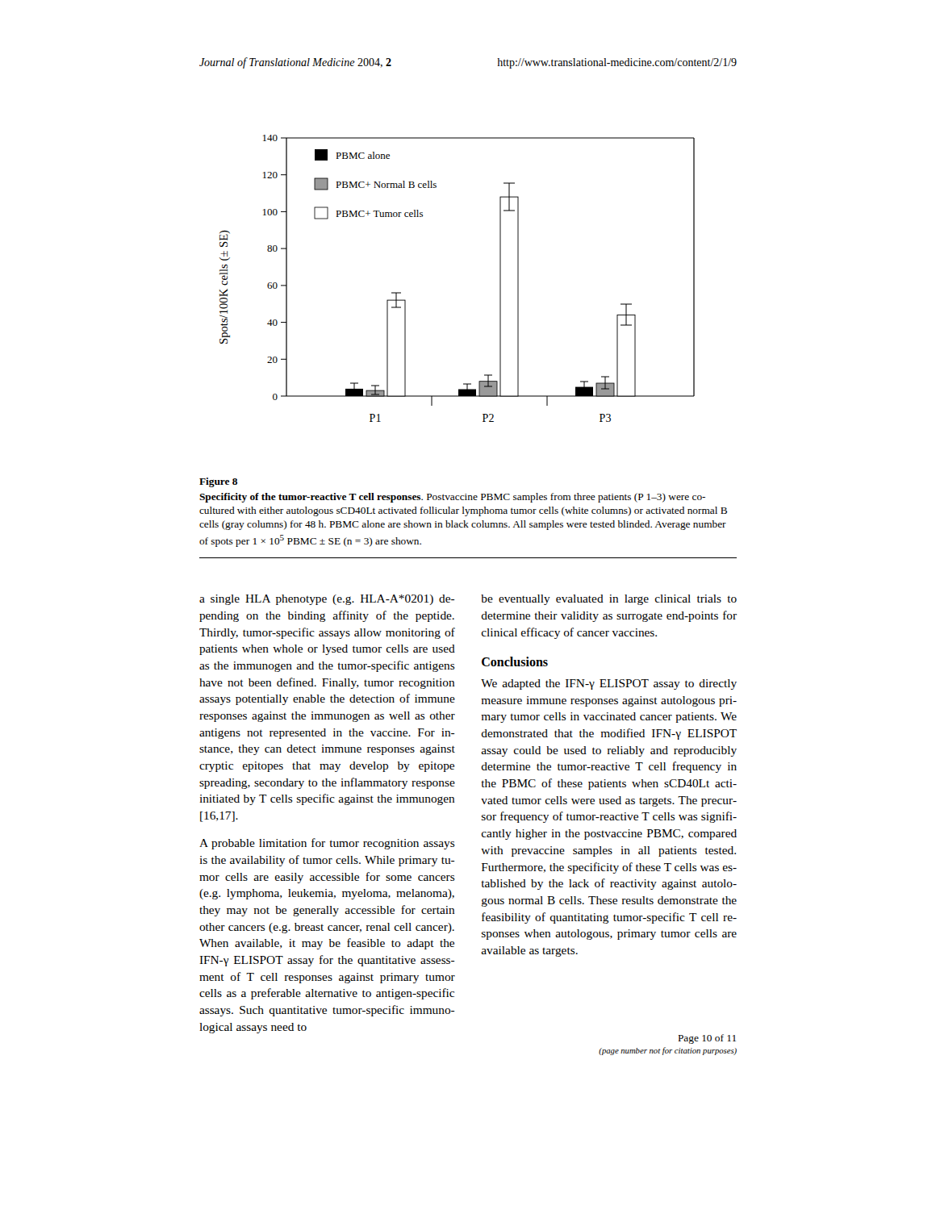Journal of Translational Medicine 2004, 2
http://www.translational-medicine.com/content/2/1/9
Spots/100K cells (± SE) 0 20 40 60 80 100 120 140 PBMC alone PBMC+ Normal B cells PBMC+ Tumor cells P1 P2 P3
Figure 8 Specificity of the tumor-reactive T cell responses. Postvaccine PBMC samples from three patients (P 1–3) were co-cultured with either autologous sCD40Lt activated follicular lymphoma tumor cells (white columns) or activated normal B cells (gray columns) for 48 h. PBMC alone are shown in black columns. All samples were tested blinded. Average number of spots per 1 × 105 PBMC ± SE (n = 3) are shown.
a single HLA phenotype (e.g. HLA-A*0201) depending on the binding affinity of the peptide. Thirdly, tumor-specific assays allow monitoring of patients when whole or lysed tumor cells are used as the immunogen and the tumor-specific antigens have not been defined. Finally, tumor recognition assays potentially enable the detection of immune responses against the immunogen as well as other antigens not represented in the vaccine. For instance, they can detect immune responses against cryptic epitopes that may develop by epitope spreading, secondary to the inflammatory response initiated by T cells specific against the immunogen [16,17].
A probable limitation for tumor recognition assays is the availability of tumor cells. While primary tumor cells are easily accessible for some cancers (e.g. lymphoma, leukemia, myeloma, melanoma), they may not be generally accessible for certain other cancers (e.g. breast cancer, renal cell cancer). When available, it may be feasible to adapt the IFN-γ ELISPOT assay for the quantitative assessment of T cell responses against primary tumor cells as a preferable alternative to antigen-specific assays. Such quantitative tumor-specific immunological assays need to
be eventually evaluated in large clinical trials to determine their validity as surrogate end-points for clinical efficacy of cancer vaccines.
Conclusions
We adapted the IFN-γ ELISPOT assay to directly measure immune responses against autologous primary tumor cells in vaccinated cancer patients. We demonstrated that the modified IFN-γ ELISPOT assay could be used to reliably and reproducibly determine the tumor-reactive T cell frequency in the PBMC of these patients when sCD40Lt activated tumor cells were used as targets. The precursor frequency of tumor-reactive T cells was significantly higher in the postvaccine PBMC, compared with prevaccine samples in all patients tested. Furthermore, the specificity of these T cells was established by the lack of reactivity against autologous normal B cells. These results demonstrate the feasibility of quantitating tumor-specific T cell responses when autologous, primary tumor cells are available as targets.
Page 10 of 11
(page number not for citation purposes)